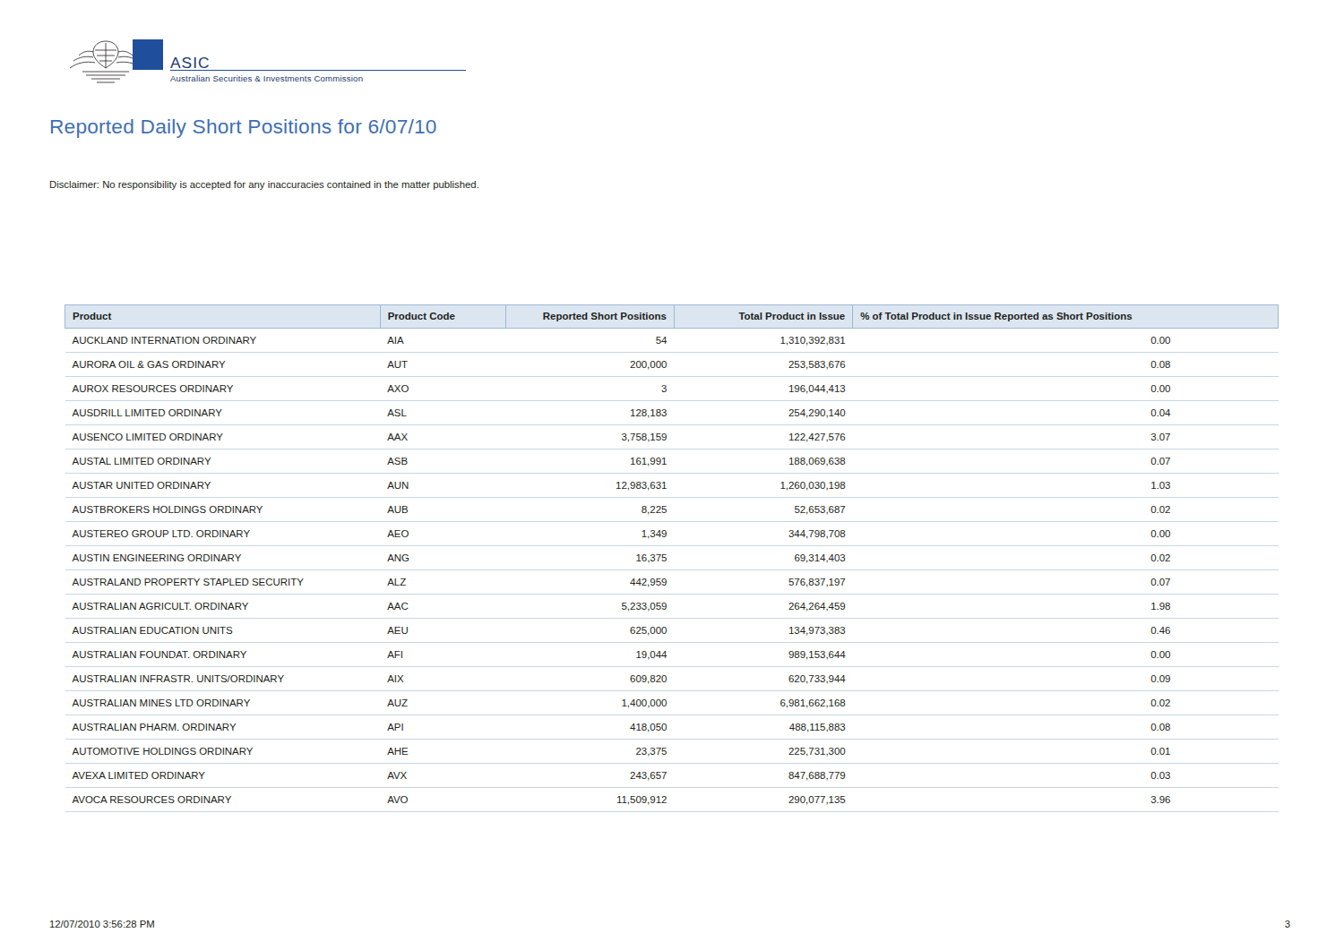ASIC
Australian Securities & Investments Commission
Reported Daily Short Positions for 6/07/10
Disclaimer: No responsibility is accepted for any inaccuracies contained in the matter published.
| Product | Product Code | Reported Short Positions | Total Product in Issue | % of Total Product in Issue Reported as Short Positions |
| --- | --- | --- | --- | --- |
| AUCKLAND INTERNATION ORDINARY | AIA | 54 | 1,310,392,831 | 0.00 |
| AURORA OIL & GAS ORDINARY | AUT | 200,000 | 253,583,676 | 0.08 |
| AUROX RESOURCES ORDINARY | AXO | 3 | 196,044,413 | 0.00 |
| AUSDRILL LIMITED ORDINARY | ASL | 128,183 | 254,290,140 | 0.04 |
| AUSENCO LIMITED ORDINARY | AAX | 3,758,159 | 122,427,576 | 3.07 |
| AUSTAL LIMITED ORDINARY | ASB | 161,991 | 188,069,638 | 0.07 |
| AUSTAR UNITED ORDINARY | AUN | 12,983,631 | 1,260,030,198 | 1.03 |
| AUSTBROKERS HOLDINGS ORDINARY | AUB | 8,225 | 52,653,687 | 0.02 |
| AUSTEREO GROUP LTD. ORDINARY | AEO | 1,349 | 344,798,708 | 0.00 |
| AUSTIN ENGINEERING ORDINARY | ANG | 16,375 | 69,314,403 | 0.02 |
| AUSTRALAND PROPERTY STAPLED SECURITY | ALZ | 442,959 | 576,837,197 | 0.07 |
| AUSTRALIAN AGRICULT. ORDINARY | AAC | 5,233,059 | 264,264,459 | 1.98 |
| AUSTRALIAN EDUCATION UNITS | AEU | 625,000 | 134,973,383 | 0.46 |
| AUSTRALIAN FOUNDAT. ORDINARY | AFI | 19,044 | 989,153,644 | 0.00 |
| AUSTRALIAN INFRASTR. UNITS/ORDINARY | AIX | 609,820 | 620,733,944 | 0.09 |
| AUSTRALIAN MINES LTD ORDINARY | AUZ | 1,400,000 | 6,981,662,168 | 0.02 |
| AUSTRALIAN PHARM. ORDINARY | API | 418,050 | 488,115,883 | 0.08 |
| AUTOMOTIVE HOLDINGS ORDINARY | AHE | 23,375 | 225,731,300 | 0.01 |
| AVEXA LIMITED ORDINARY | AVX | 243,657 | 847,688,779 | 0.03 |
| AVOCA RESOURCES ORDINARY | AVO | 11,509,912 | 290,077,135 | 3.96 |
12/07/2010 3:56:28 PM
3